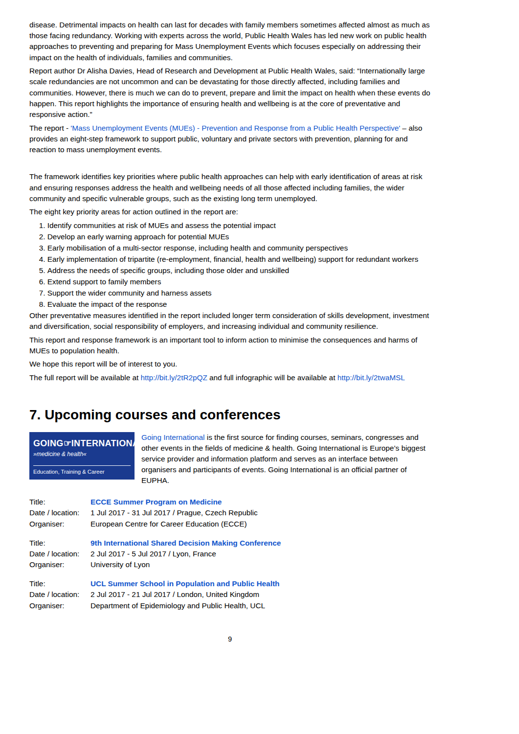disease. Detrimental impacts on health can last for decades with family members sometimes affected almost as much as those facing redundancy. Working with experts across the world, Public Health Wales has led new work on public health approaches to preventing and preparing for Mass Unemployment Events which focuses especially on addressing their impact on the health of individuals, families and communities.
Report author Dr Alisha Davies, Head of Research and Development at Public Health Wales, said: “Internationally large scale redundancies are not uncommon and can be devastating for those directly affected, including families and communities. However, there is much we can do to prevent, prepare and limit the impact on health when these events do happen. This report highlights the importance of ensuring health and wellbeing is at the core of preventative and responsive action.”
The report - 'Mass Unemployment Events (MUEs) - Prevention and Response from a Public Health Perspective' – also provides an eight-step framework to support public, voluntary and private sectors with prevention, planning for and reaction to mass unemployment events.
The framework identifies key priorities where public health approaches can help with early identification of areas at risk and ensuring responses address the health and wellbeing needs of all those affected including families, the wider community and specific vulnerable groups, such as the existing long term unemployed.
The eight key priority areas for action outlined in the report are:
Identify communities at risk of MUEs and assess the potential impact
Develop an early warning approach for potential MUEs
Early mobilisation of a multi-sector response, including health and community perspectives
Early implementation of tripartite (re-employment, financial, health and wellbeing) support for redundant workers
Address the needs of specific groups, including those older and unskilled
Extend support to family members
Support the wider community and harness assets
Evaluate the impact of the response
Other preventative measures identified in the report included longer term consideration of skills development, investment and diversification, social responsibility of employers, and increasing individual and community resilience.
This report and response framework is an important tool to inform action to minimise the consequences and harms of MUEs to population health.
We hope this report will be of interest to you.
The full report will be available at http://bit.ly/2tR2pQZ and full infographic will be available at http://bit.ly/2twaMSL
7. Upcoming courses and conferences
GOING☞INTERNATIONAL
»medicine & health«
Education, Training & Career
Going International is the first source for finding courses, seminars, congresses and other events in the fields of medicine & health. Going International is Europe’s biggest service provider and information platform and serves as an interface between organisers and participants of events. Going International is an official partner of EUPHA.
| Title: | ECCE Summer Program on Medicine |
| Date / location: | 1 Jul 2017 - 31 Jul 2017 / Prague, Czech Republic |
| Organiser: | European Centre for Career Education (ECCE) |
| Title: | 9th International Shared Decision Making Conference |
| Date / location: | 2 Jul 2017 - 5 Jul 2017 / Lyon, France |
| Organiser: | University of Lyon |
| Title: | UCL Summer School in Population and Public Health |
| Date / location: | 2 Jul 2017 - 21 Jul 2017 / London, United Kingdom |
| Organiser: | Department of Epidemiology and Public Health, UCL |
9